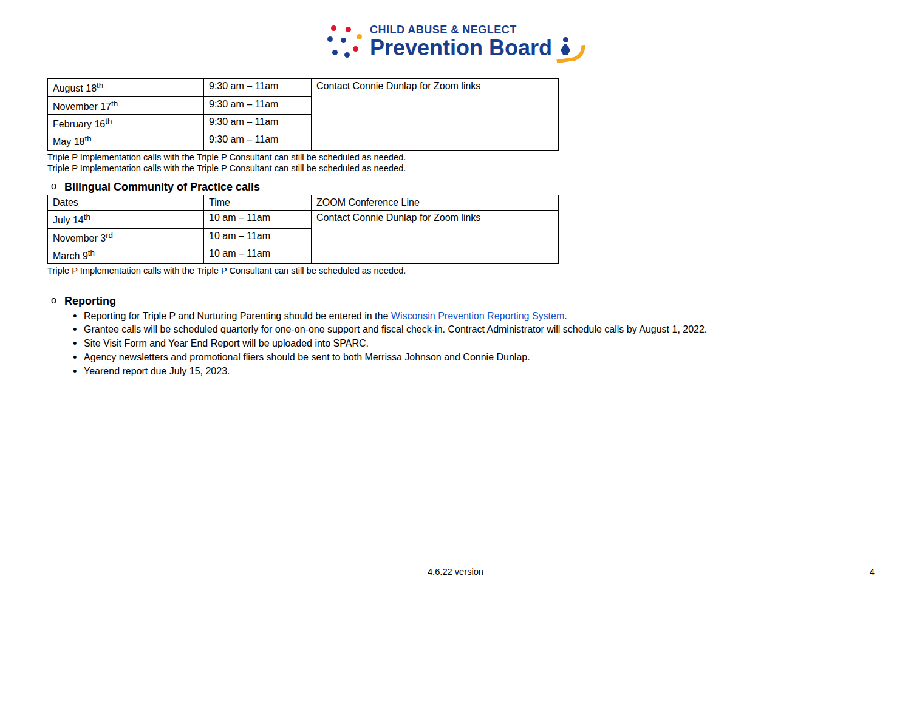CHILD ABUSE & NEGLECT
Prevention Board
| August 18 th | 9:30 am – 11am | Contact Connie Dunlap for Zoom links |
| November 17 th | 9:30 am – 11am |
| February 16 th | 9:30 am – 11am |
| May 18 th | 9:30 am – 11am |
Triple P Implementation calls with the Triple P Consultant can still be scheduled as needed.
Triple P Implementation calls with the Triple P Consultant can still be scheduled as needed.
Bilingual Community of Practice calls
| Dates | Time | ZOOM Conference Line |
| July 14 th | 10 am – 11am | Contact Connie Dunlap for Zoom links |
| November 3 rd | 10 am – 11am |
| March 9 th | 10 am – 11am |
Triple P Implementation calls with the Triple P Consultant can still be scheduled as needed.
Reporting
Reporting for Triple P and Nurturing Parenting should be entered in the Wisconsin Prevention Reporting System.
Grantee calls will be scheduled quarterly for one-on-one support and fiscal check-in. Contract Administrator will schedule calls by August 1, 2022.
Site Visit Form and Year End Report will be uploaded into SPARC.
Agency newsletters and promotional fliers should be sent to both Merrissa Johnson and Connie Dunlap.
Yearend report due July 15, 2023.
4.6.22 version
4